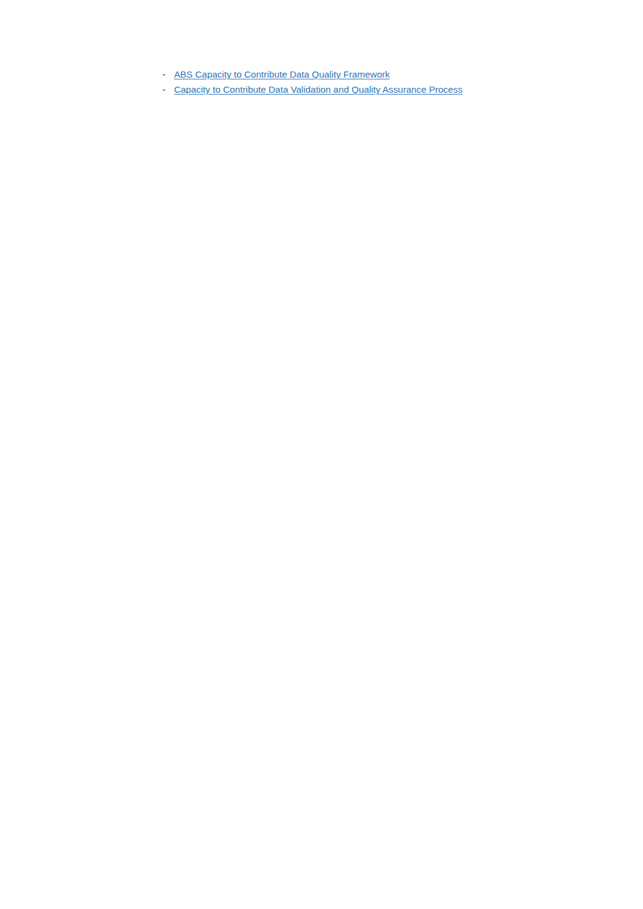ABS Capacity to Contribute Data Quality Framework
Capacity to Contribute Data Validation and Quality Assurance Process